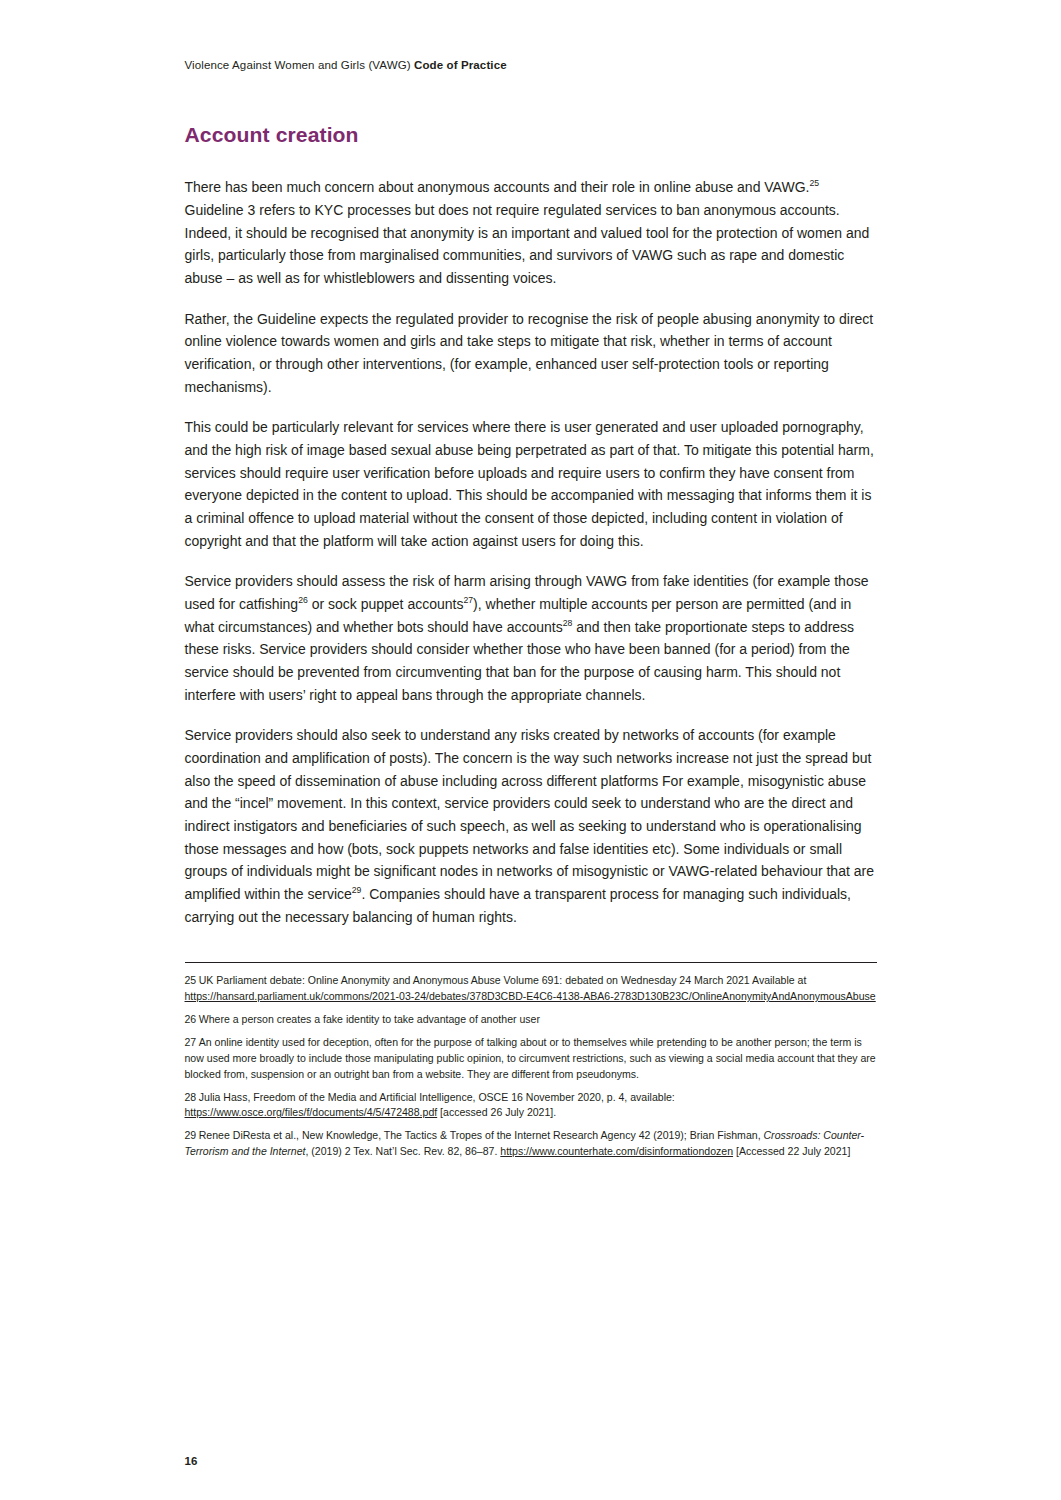Violence Against Women and Girls (VAWG) Code of Practice
Account creation
There has been much concern about anonymous accounts and their role in online abuse and VAWG.25 Guideline 3 refers to KYC processes but does not require regulated services to ban anonymous accounts. Indeed, it should be recognised that anonymity is an important and valued tool for the protection of women and girls, particularly those from marginalised communities, and survivors of VAWG such as rape and domestic abuse – as well as for whistleblowers and dissenting voices.
Rather, the Guideline expects the regulated provider to recognise the risk of people abusing anonymity to direct online violence towards women and girls and take steps to mitigate that risk, whether in terms of account verification, or through other interventions, (for example, enhanced user self-protection tools or reporting mechanisms).
This could be particularly relevant for services where there is user generated and user uploaded pornography, and the high risk of image based sexual abuse being perpetrated as part of that. To mitigate this potential harm, services should require user verification before uploads and require users to confirm they have consent from everyone depicted in the content to upload. This should be accompanied with messaging that informs them it is a criminal offence to upload material without the consent of those depicted, including content in violation of copyright and that the platform will take action against users for doing this.
Service providers should assess the risk of harm arising through VAWG from fake identities (for example those used for catfishing26 or sock puppet accounts27), whether multiple accounts per person are permitted (and in what circumstances) and whether bots should have accounts28 and then take proportionate steps to address these risks. Service providers should consider whether those who have been banned (for a period) from the service should be prevented from circumventing that ban for the purpose of causing harm. This should not interfere with users’ right to appeal bans through the appropriate channels.
Service providers should also seek to understand any risks created by networks of accounts (for example coordination and amplification of posts). The concern is the way such networks increase not just the spread but also the speed of dissemination of abuse including across different platforms For example, misogynistic abuse and the “incel” movement. In this context, service providers could seek to understand who are the direct and indirect instigators and beneficiaries of such speech, as well as seeking to understand who is operationalising those messages and how (bots, sock puppets networks and false identities etc). Some individuals or small groups of individuals might be significant nodes in networks of misogynistic or VAWG-related behaviour that are amplified within the service29. Companies should have a transparent process for managing such individuals, carrying out the necessary balancing of human rights.
25 UK Parliament debate: Online Anonymity and Anonymous Abuse Volume 691: debated on Wednesday 24 March 2021 Available at https://hansard.parliament.uk/commons/2021-03-24/debates/378D3CBD-E4C6-4138-ABA6-2783D130B23C/OnlineAnonymityAndAnonymousAbuse
26 Where a person creates a fake identity to take advantage of another user
27 An online identity used for deception, often for the purpose of talking about or to themselves while pretending to be another person; the term is now used more broadly to include those manipulating public opinion, to circumvent restrictions, such as viewing a social media account that they are blocked from, suspension or an outright ban from a website. They are different from pseudonyms.
28 Julia Hass, Freedom of the Media and Artificial Intelligence, OSCE 16 November 2020, p. 4, available: https://www.osce.org/files/f/documents/4/5/472488.pdf [accessed 26 July 2021].
29 Renee DiResta et al., New Knowledge, The Tactics & Tropes of the Internet Research Agency 42 (2019); Brian Fishman, Crossroads: Counter-Terrorism and the Internet, (2019) 2 Tex. Nat’l Sec. Rev. 82, 86–87. https://www.counterhate.com/disinformationdozen [Accessed 22 July 2021]
16